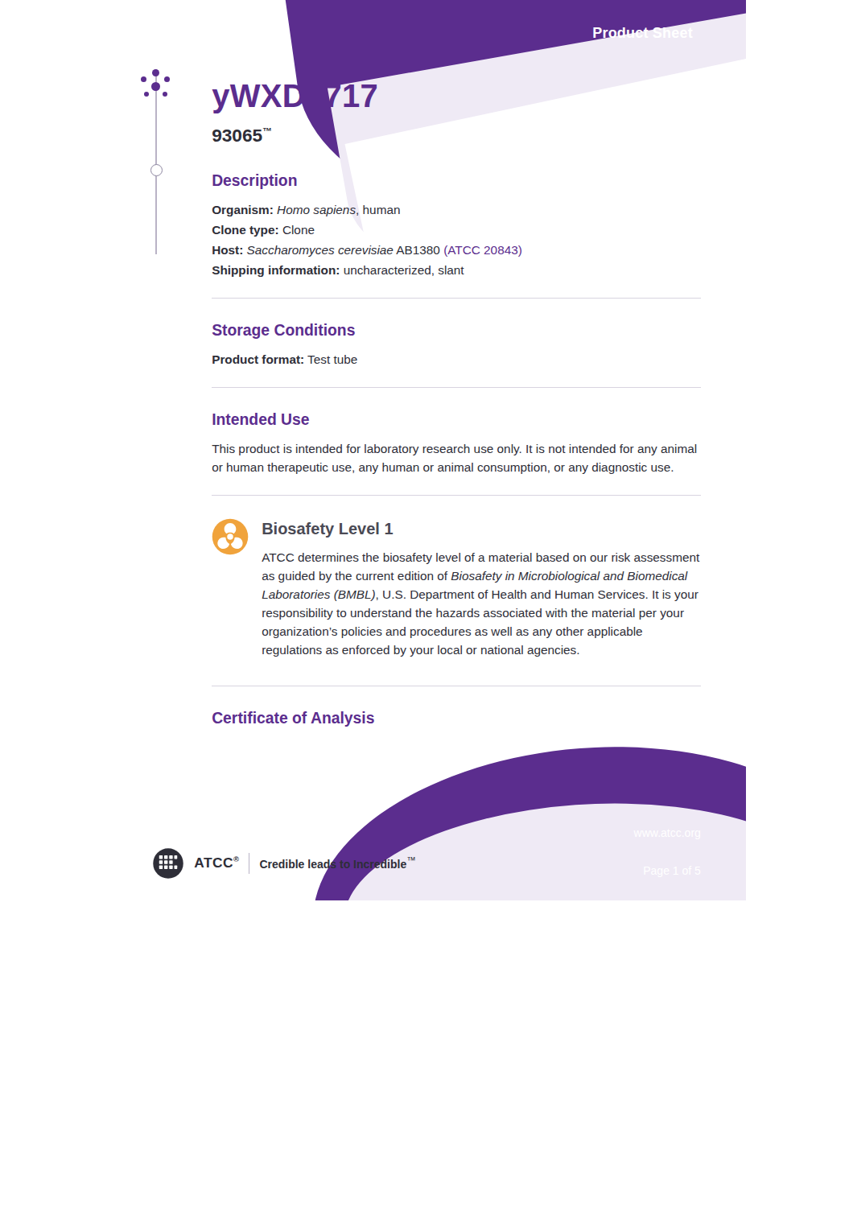Product Sheet
yWXD5717
93065™
Description
Organism: Homo sapiens, human
Clone type: Clone
Host: Saccharomyces cerevisiae AB1380 (ATCC 20843)
Shipping information: uncharacterized, slant
Storage Conditions
Product format: Test tube
Intended Use
This product is intended for laboratory research use only. It is not intended for any animal or human therapeutic use, any human or animal consumption, or any diagnostic use.
Biosafety Level 1
ATCC determines the biosafety level of a material based on our risk assessment as guided by the current edition of Biosafety in Microbiological and Biomedical Laboratories (BMBL), U.S. Department of Health and Human Services. It is your responsibility to understand the hazards associated with the material per your organization’s policies and procedures as well as any other applicable regulations as enforced by your local or national agencies.
Certificate of Analysis
ATCC® Credible leads to Incredible™
www.atcc.org Page 1 of 5